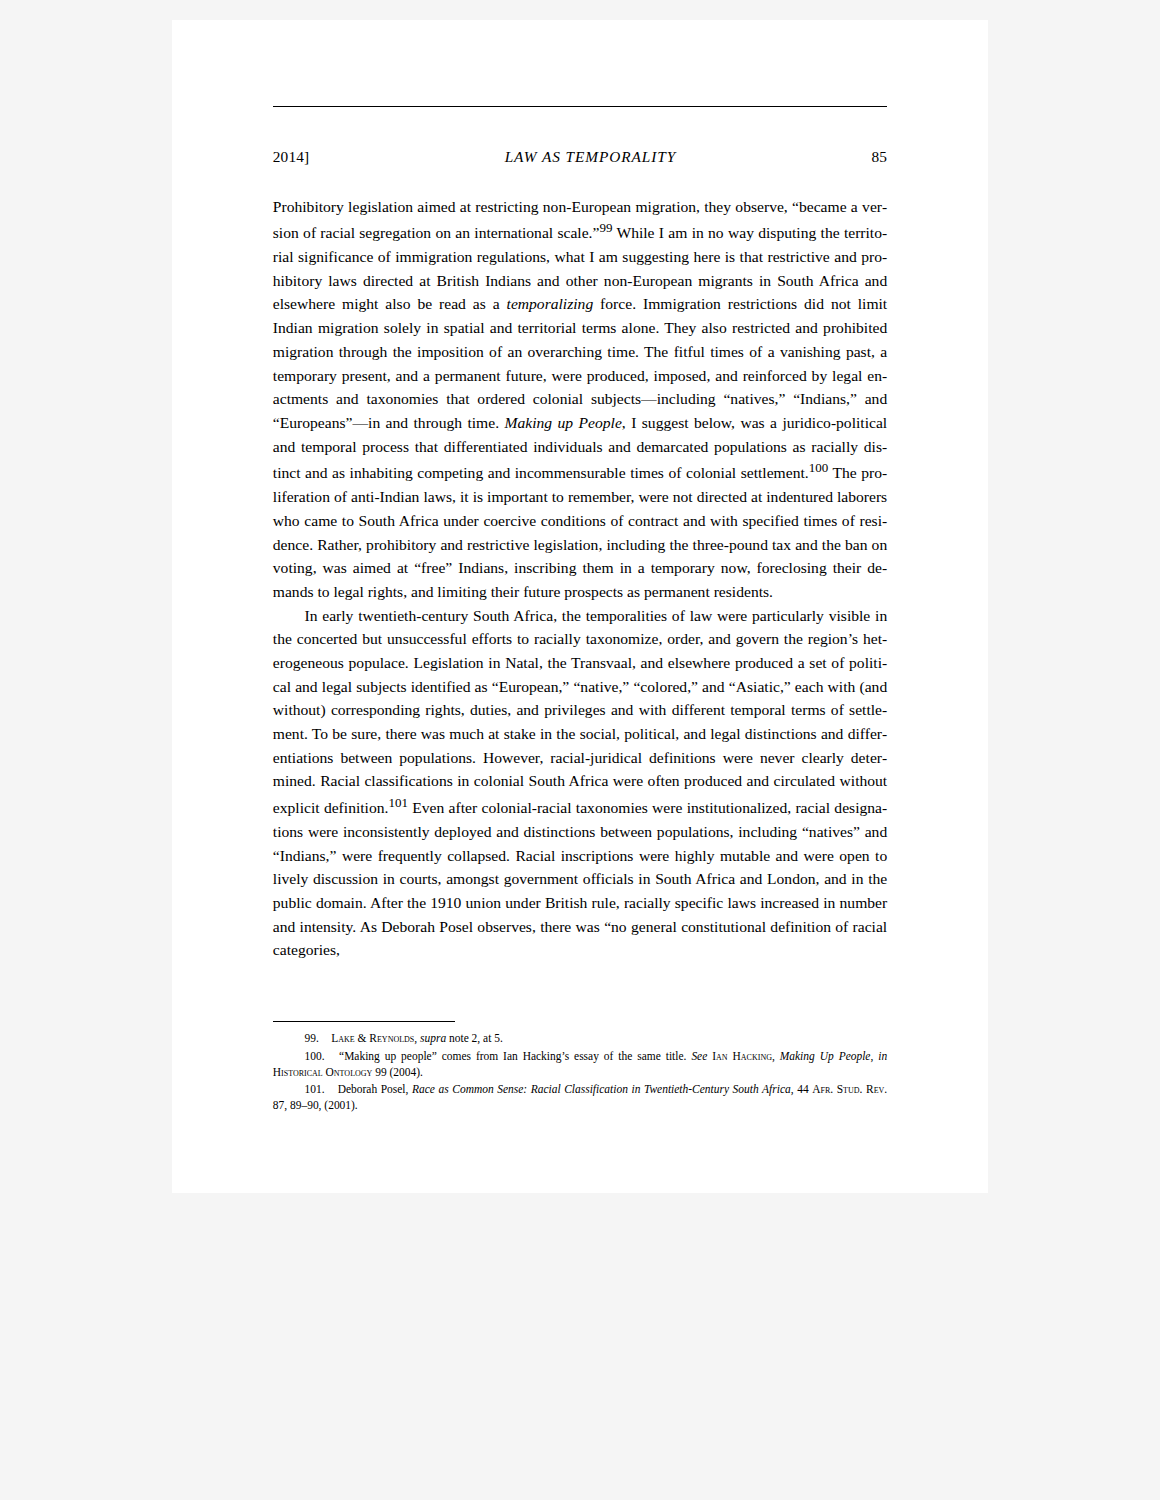2014] Law as Temporality 85
Prohibitory legislation aimed at restricting non-European migration, they observe, “became a version of racial segregation on an international scale.”99 While I am in no way disputing the territorial significance of immigration regulations, what I am suggesting here is that restrictive and prohibitory laws directed at British Indians and other non-European migrants in South Africa and elsewhere might also be read as a temporalizing force. Immigration restrictions did not limit Indian migration solely in spatial and territorial terms alone. They also restricted and prohibited migration through the imposition of an overarching time. The fitful times of a vanishing past, a temporary present, and a permanent future, were produced, imposed, and reinforced by legal enactments and taxonomies that ordered colonial subjects—including “natives,” “Indians,” and “Europeans”—in and through time. Making up People, I suggest below, was a juridico-political and temporal process that differentiated individuals and demarcated populations as racially distinct and as inhabiting competing and incommensurable times of colonial settlement.100 The proliferation of anti-Indian laws, it is important to remember, were not directed at indentured laborers who came to South Africa under coercive conditions of contract and with specified times of residence. Rather, prohibitory and restrictive legislation, including the three-pound tax and the ban on voting, was aimed at “free” Indians, inscribing them in a temporary now, foreclosing their demands to legal rights, and limiting their future prospects as permanent residents.
In early twentieth-century South Africa, the temporalities of law were particularly visible in the concerted but unsuccessful efforts to racially taxonomize, order, and govern the region’s heterogeneous populace. Legislation in Natal, the Transvaal, and elsewhere produced a set of political and legal subjects identified as “European,” “native,” “colored,” and “Asiatic,” each with (and without) corresponding rights, duties, and privileges and with different temporal terms of settlement. To be sure, there was much at stake in the social, political, and legal distinctions and differentiations between populations. However, racial-juridical definitions were never clearly determined. Racial classifications in colonial South Africa were often produced and circulated without explicit definition.101 Even after colonial-racial taxonomies were institutionalized, racial designations were inconsistently deployed and distinctions between populations, including “natives” and “Indians,” were frequently collapsed. Racial inscriptions were highly mutable and were open to lively discussion in courts, amongst government officials in South Africa and London, and in the public domain. After the 1910 union under British rule, racially specific laws increased in number and intensity. As Deborah Posel observes, there was “no general constitutional definition of racial categories,
99. Lake & Reynolds, supra note 2, at 5.
100. “Making up people” comes from Ian Hacking’s essay of the same title. See Ian Hacking, Making Up People, in Historical Ontology 99 (2004).
101. Deborah Posel, Race as Common Sense: Racial Classification in Twentieth-Century South Africa, 44 Afr. Stud. Rev. 87, 89–90, (2001).